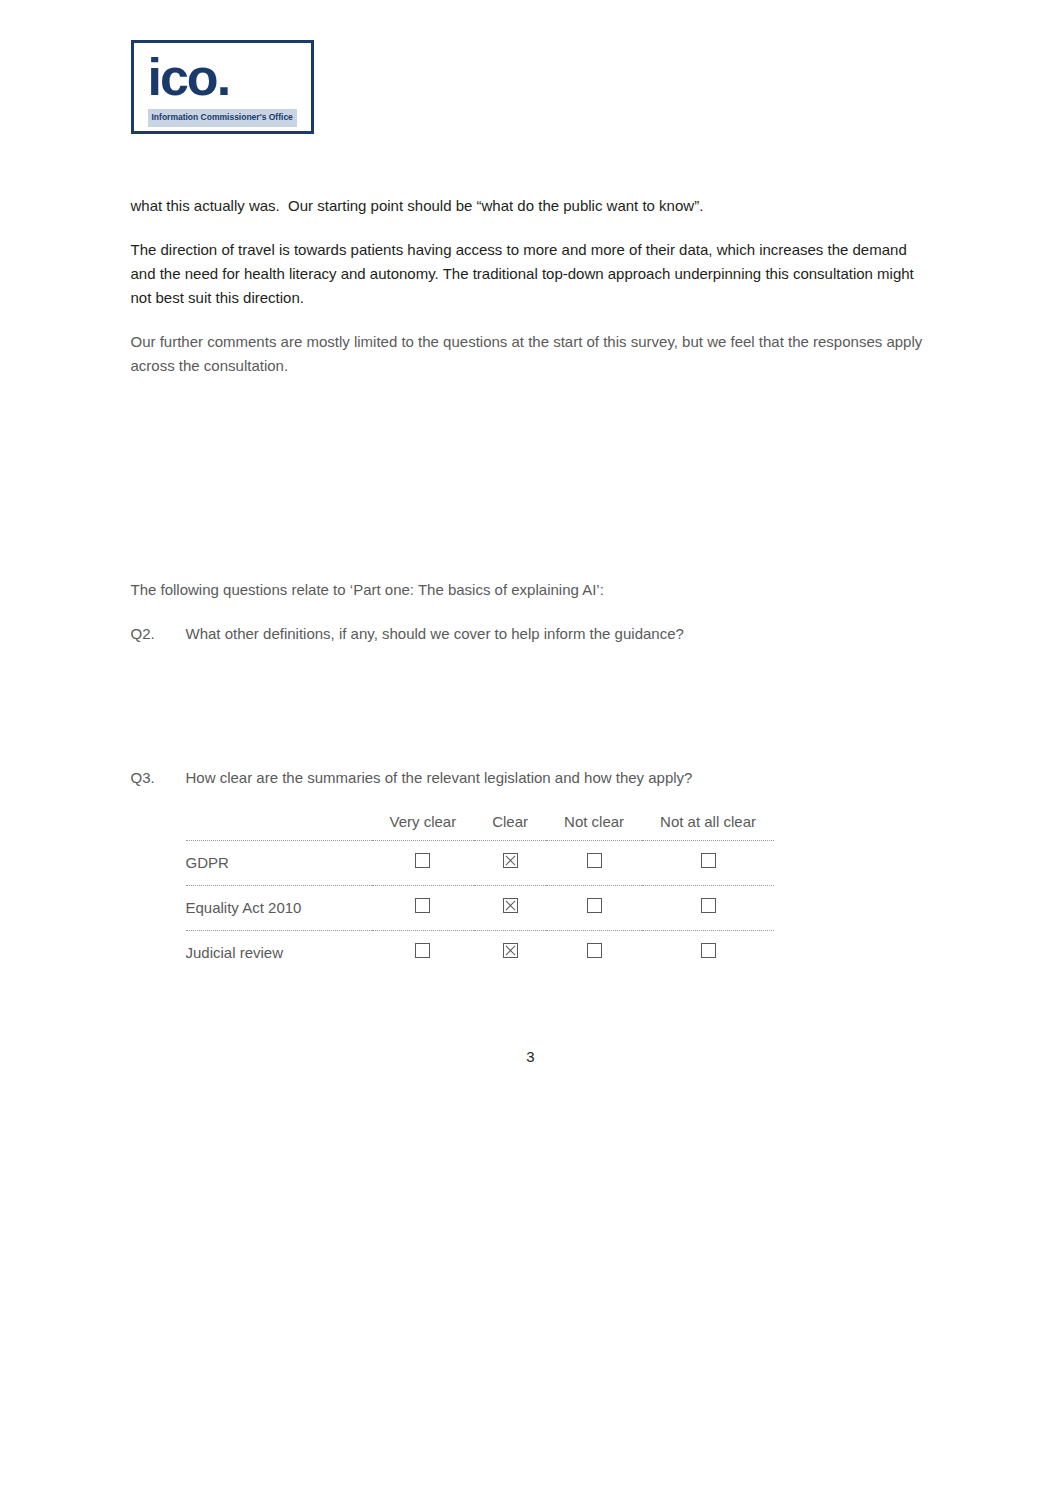ico.
Information Commissioner's Office
what this actually was. Our starting point should be “what do the public want to know”.
The direction of travel is towards patients having access to more and more of their data, which increases the demand and the need for health literacy and autonomy. The traditional top-down approach underpinning this consultation might not best suit this direction.
Our further comments are mostly limited to the questions at the start of this survey, but we feel that the responses apply across the consultation.
The following questions relate to ‘Part one: The basics of explaining AI’:
Q2.
What other definitions, if any, should we cover to help inform the guidance?
Q3.
How clear are the summaries of the relevant legislation and how they apply?
| | Very clear | Clear | Not clear | Not at all clear |
| --- | --- | --- | --- | --- |
| GDPR | | | | |
| Equality Act 2010 | | | | |
| Judicial review | | | | |
3